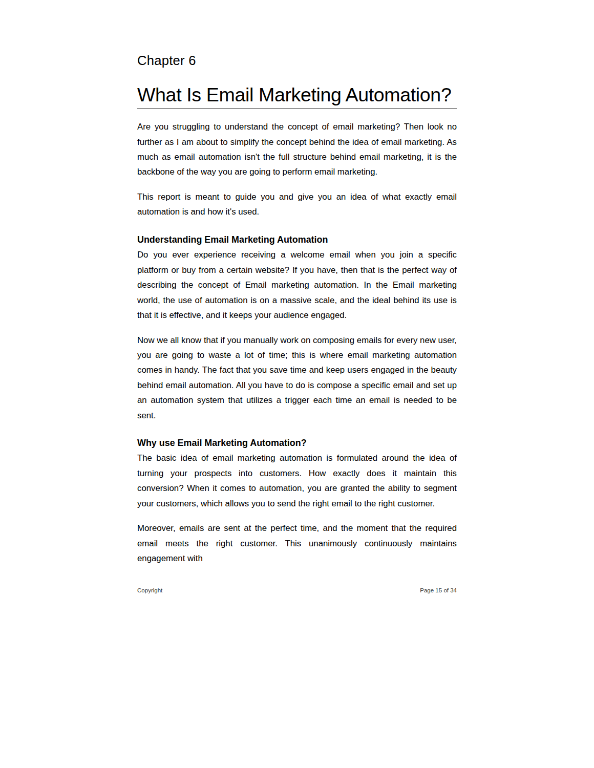Chapter 6
What Is Email Marketing Automation?
Are you struggling to understand the concept of email marketing? Then look no further as I am about to simplify the concept behind the idea of email marketing. As much as email automation isn't the full structure behind email marketing, it is the backbone of the way you are going to perform email marketing.
This report is meant to guide you and give you an idea of what exactly email automation is and how it's used.
Understanding Email Marketing Automation
Do you ever experience receiving a welcome email when you join a specific platform or buy from a certain website? If you have, then that is the perfect way of describing the concept of Email marketing automation. In the Email marketing world, the use of automation is on a massive scale, and the ideal behind its use is that it is effective, and it keeps your audience engaged.
Now we all know that if you manually work on composing emails for every new user, you are going to waste a lot of time; this is where email marketing automation comes in handy. The fact that you save time and keep users engaged in the beauty behind email automation. All you have to do is compose a specific email and set up an automation system that utilizes a trigger each time an email is needed to be sent.
Why use Email Marketing Automation?
The basic idea of email marketing automation is formulated around the idea of turning your prospects into customers. How exactly does it maintain this conversion? When it comes to automation, you are granted the ability to segment your customers, which allows you to send the right email to the right customer.
Moreover, emails are sent at the perfect time, and the moment that the required email meets the right customer. This unanimously continuously maintains engagement with
Copyright Page 15 of 34